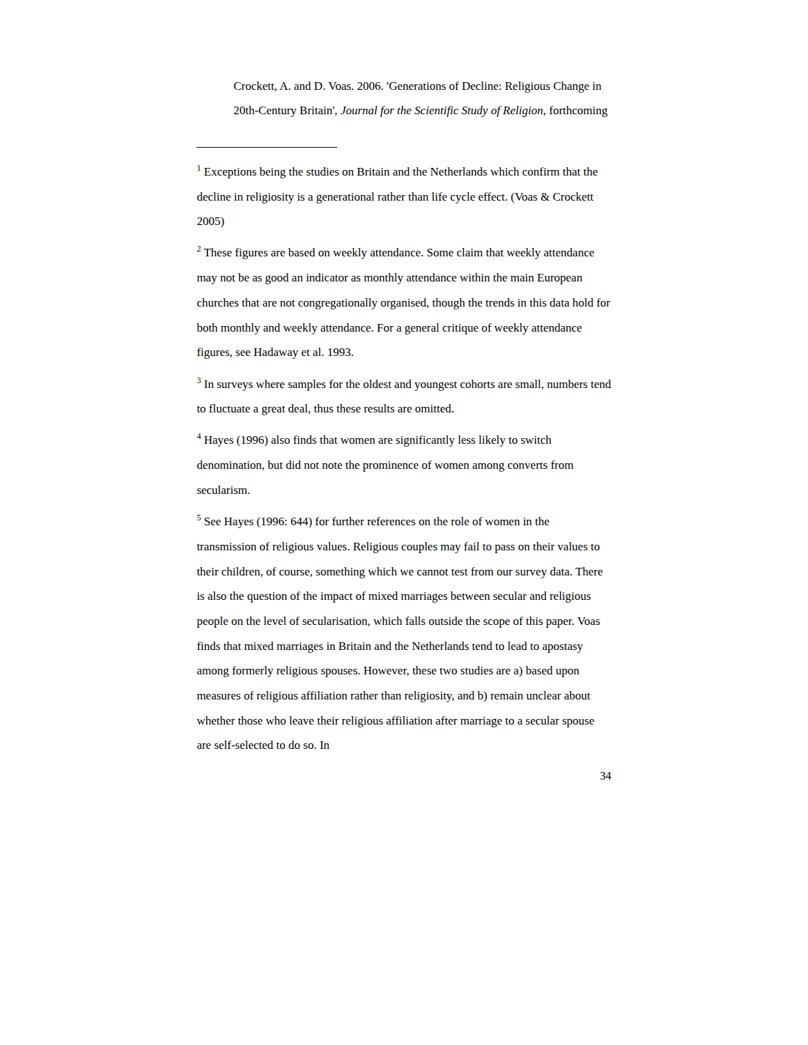Crockett, A. and D. Voas. 2006. 'Generations of Decline: Religious Change in 20th-Century Britain', Journal for the Scientific Study of Religion, forthcoming
1 Exceptions being the studies on Britain and the Netherlands which confirm that the decline in religiosity is a generational rather than life cycle effect. (Voas & Crockett 2005)
2 These figures are based on weekly attendance. Some claim that weekly attendance may not be as good an indicator as monthly attendance within the main European churches that are not congregationally organised, though the trends in this data hold for both monthly and weekly attendance. For a general critique of weekly attendance figures, see Hadaway et al. 1993.
3 In surveys where samples for the oldest and youngest cohorts are small, numbers tend to fluctuate a great deal, thus these results are omitted.
4 Hayes (1996) also finds that women are significantly less likely to switch denomination, but did not note the prominence of women among converts from secularism.
5 See Hayes (1996: 644) for further references on the role of women in the transmission of religious values. Religious couples may fail to pass on their values to their children, of course, something which we cannot test from our survey data. There is also the question of the impact of mixed marriages between secular and religious people on the level of secularisation, which falls outside the scope of this paper. Voas finds that mixed marriages in Britain and the Netherlands tend to lead to apostasy among formerly religious spouses. However, these two studies are a) based upon measures of religious affiliation rather than religiosity, and b) remain unclear about whether those who leave their religious affiliation after marriage to a secular spouse are self-selected to do so. In
34